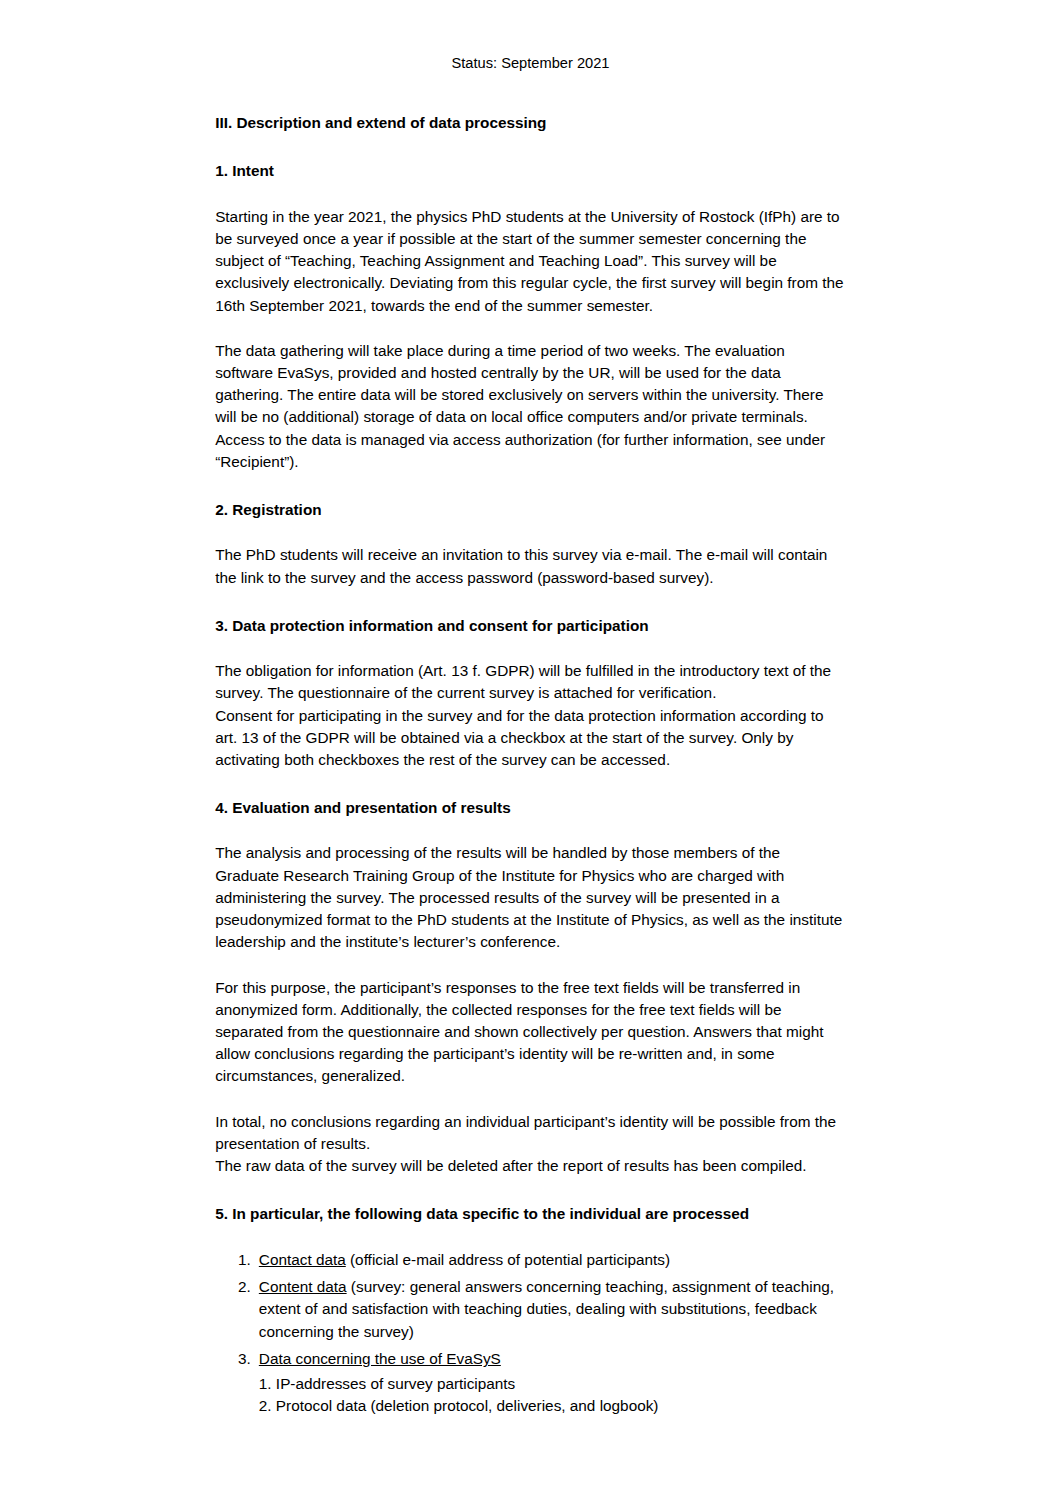Status: September 2021
III. Description and extend of data processing
1. Intent
Starting in the year 2021, the physics PhD students at the University of Rostock (IfPh) are to be surveyed once a year if possible at the start of the summer semester concerning the subject of “Teaching, Teaching Assignment and Teaching Load”. This survey will be exclusively electronically. Deviating from this regular cycle, the first survey will begin from the 16th September 2021, towards the end of the summer semester.
The data gathering will take place during a time period of two weeks. The evaluation software EvaSys, provided and hosted centrally by the UR, will be used for the data gathering. The entire data will be stored exclusively on servers within the university. There will be no (additional) storage of data on local office computers and/or private terminals. Access to the data is managed via access authorization (for further information, see under “Recipient”).
2. Registration
The PhD students will receive an invitation to this survey via e-mail. The e-mail will contain the link to the survey and the access password (password-based survey).
3. Data protection information and consent for participation
The obligation for information (Art. 13 f. GDPR) will be fulfilled in the introductory text of the survey. The questionnaire of the current survey is attached for verification.
Consent for participating in the survey and for the data protection information according to art. 13 of the GDPR will be obtained via a checkbox at the start of the survey. Only by activating both checkboxes the rest of the survey can be accessed.
4. Evaluation and presentation of results
The analysis and processing of the results will be handled by those members of the Graduate Research Training Group of the Institute for Physics who are charged with administering the survey. The processed results of the survey will be presented in a pseudonymized format to the PhD students at the Institute of Physics, as well as the institute leadership and the institute’s lecturer’s conference.
For this purpose, the participant’s responses to the free text fields will be transferred in anonymized form. Additionally, the collected responses for the free text fields will be separated from the questionnaire and shown collectively per question. Answers that might allow conclusions regarding the participant’s identity will be re-written and, in some circumstances, generalized.
In total, no conclusions regarding an individual participant’s identity will be possible from the presentation of results.
The raw data of the survey will be deleted after the report of results has been compiled.
5. In particular, the following data specific to the individual are processed
Contact data (official e-mail address of potential participants)
Content data (survey: general answers concerning teaching, assignment of teaching, extent of and satisfaction with teaching duties, dealing with substitutions, feedback concerning the survey)
Data concerning the use of EvaSyS
1. IP-addresses of survey participants
2. Protocol data (deletion protocol, deliveries, and logbook)